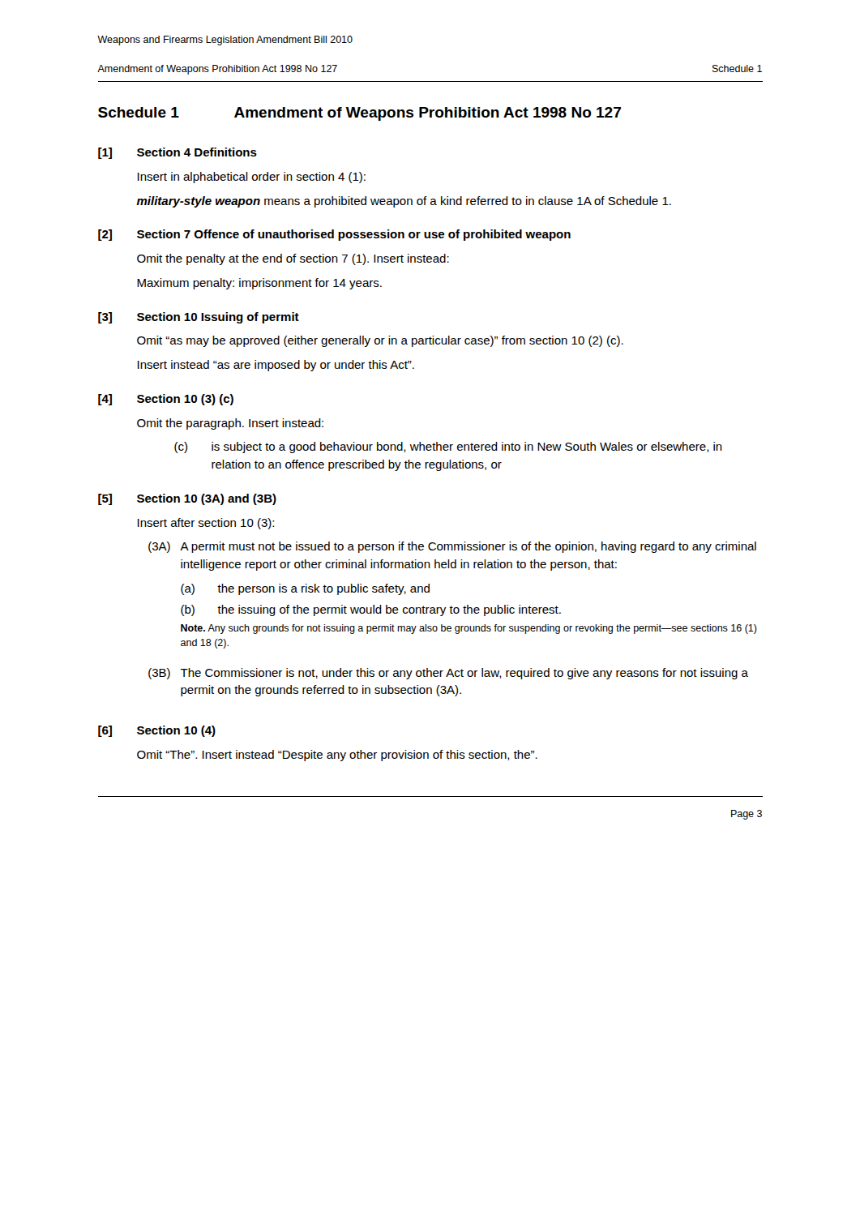Weapons and Firearms Legislation Amendment Bill 2010
Amendment of Weapons Prohibition Act 1998 No 127 Schedule 1
Schedule 1 Amendment of Weapons Prohibition Act 1998 No 127
[1] Section 4 Definitions
Insert in alphabetical order in section 4 (1):
military-style weapon means a prohibited weapon of a kind referred to in clause 1A of Schedule 1.
[2] Section 7 Offence of unauthorised possession or use of prohibited weapon
Omit the penalty at the end of section 7 (1). Insert instead:
Maximum penalty: imprisonment for 14 years.
[3] Section 10 Issuing of permit
Omit “as may be approved (either generally or in a particular case)” from section 10 (2) (c).
Insert instead “as are imposed by or under this Act”.
[4] Section 10 (3) (c)
Omit the paragraph. Insert instead:
(c) is subject to a good behaviour bond, whether entered into in New South Wales or elsewhere, in relation to an offence prescribed by the regulations, or
[5] Section 10 (3A) and (3B)
Insert after section 10 (3):
(3A)
A permit must not be issued to a person if the Commissioner is of the opinion, having regard to any criminal intelligence report or other criminal information held in relation to the person, that:
(a) the person is a risk to public safety, and
(b) the issuing of the permit would be contrary to the public interest.
Note. Any such grounds for not issuing a permit may also be grounds for suspending or revoking the permit—see sections 16 (1) and 18 (2).
(3B)
The Commissioner is not, under this or any other Act or law, required to give any reasons for not issuing a permit on the grounds referred to in subsection (3A).
[6] Section 10 (4)
Omit “The”. Insert instead “Despite any other provision of this section, the”.
Page 3